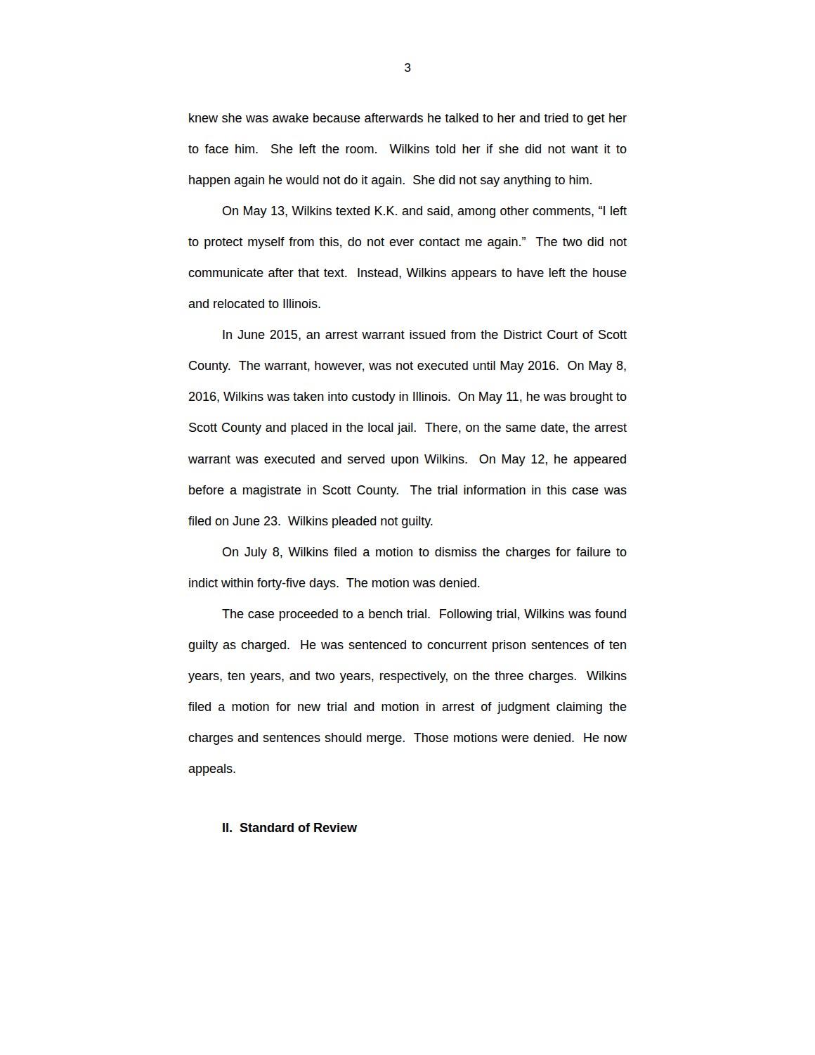3
knew she was awake because afterwards he talked to her and tried to get her to face him. She left the room. Wilkins told her if she did not want it to happen again he would not do it again. She did not say anything to him.
On May 13, Wilkins texted K.K. and said, among other comments, “I left to protect myself from this, do not ever contact me again.” The two did not communicate after that text. Instead, Wilkins appears to have left the house and relocated to Illinois.
In June 2015, an arrest warrant issued from the District Court of Scott County. The warrant, however, was not executed until May 2016. On May 8, 2016, Wilkins was taken into custody in Illinois. On May 11, he was brought to Scott County and placed in the local jail. There, on the same date, the arrest warrant was executed and served upon Wilkins. On May 12, he appeared before a magistrate in Scott County. The trial information in this case was filed on June 23. Wilkins pleaded not guilty.
On July 8, Wilkins filed a motion to dismiss the charges for failure to indict within forty-five days. The motion was denied.
The case proceeded to a bench trial. Following trial, Wilkins was found guilty as charged. He was sentenced to concurrent prison sentences of ten years, ten years, and two years, respectively, on the three charges. Wilkins filed a motion for new trial and motion in arrest of judgment claiming the charges and sentences should merge. Those motions were denied. He now appeals.
II. Standard of Review